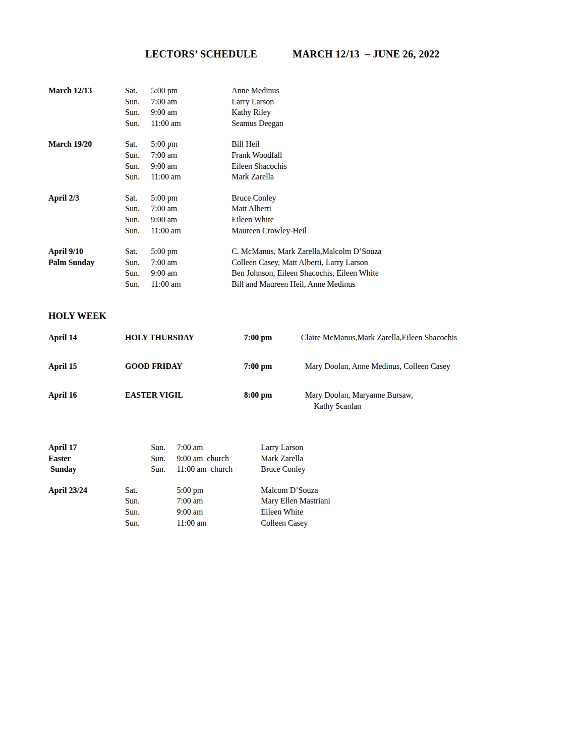LECTORS’ SCHEDULEMARCH 12/13 – JUNE 26, 2022
| March 12/13 | Sat. | 5:00 pm | | Anne Medinus |
| | Sun. | 7:00 am | | Larry Larson |
| | Sun. | 9:00 am | | Kathy Riley |
| | Sun. | 11:00 am | | Seamus Deegan |
| March 19/20 | Sat. | 5:00 pm | | Bill Heil |
| | Sun. | 7:00 am | | Frank Woodfall |
| | Sun. | 9:00 am | | Eileen Shacochis |
| | Sun. | 11:00 am | | Mark Zarella |
| April 2/3 | Sat. | 5:00 pm | | Bruce Conley |
| | Sun. | 7:00 am | | Matt Alberti |
| | Sun. | 9:00 am | | Eileen White |
| | Sun. | 11:00 am | | Maureen Crowley-Heil |
| April 9/10 | Sat. | 5:00 pm | | C. McManus, Mark Zarella,Malcolm D’Souza |
| Palm Sunday | Sun. | 7:00 am | | Colleen Casey, Matt Alberti, Larry Larson |
| | Sun. | 9:00 am | | Ben Johnson, Eileen Shacochis, Eileen White |
| | Sun. | 11:00 am | | Bill and Maureen Heil, Anne Medinus |
HOLY WEEK
| April 14 | HOLY THURSDAY | 7:00 pm | Claire McManus,Mark Zarella,Eileen Shacochis |
| April 15 | GOOD FRIDAY | 7:00 pm | Mary Doolan, Anne Medinus, Colleen Casey |
| April 16 | EASTER VIGIL | 8:00 pm | Mary Doolan, Maryanne Bursaw, |
| | | Kathy Scanlan |
| April 17 | Sun. | 7:00 am | | Larry Larson |
| Easter | Sun. | 9:00 am church | | Mark Zarella |
| Sunday | Sun. | 11:00 am church | | Bruce Conley |
| April 23/24 | Sat. | 5:00 pm | | Malcom D’Souza |
| | Sun. | 7:00 am | | Mary Ellen Mastriani |
| | Sun. | 9:00 am | | Eileen White |
| | Sun. | 11:00 am | | Colleen Casey |